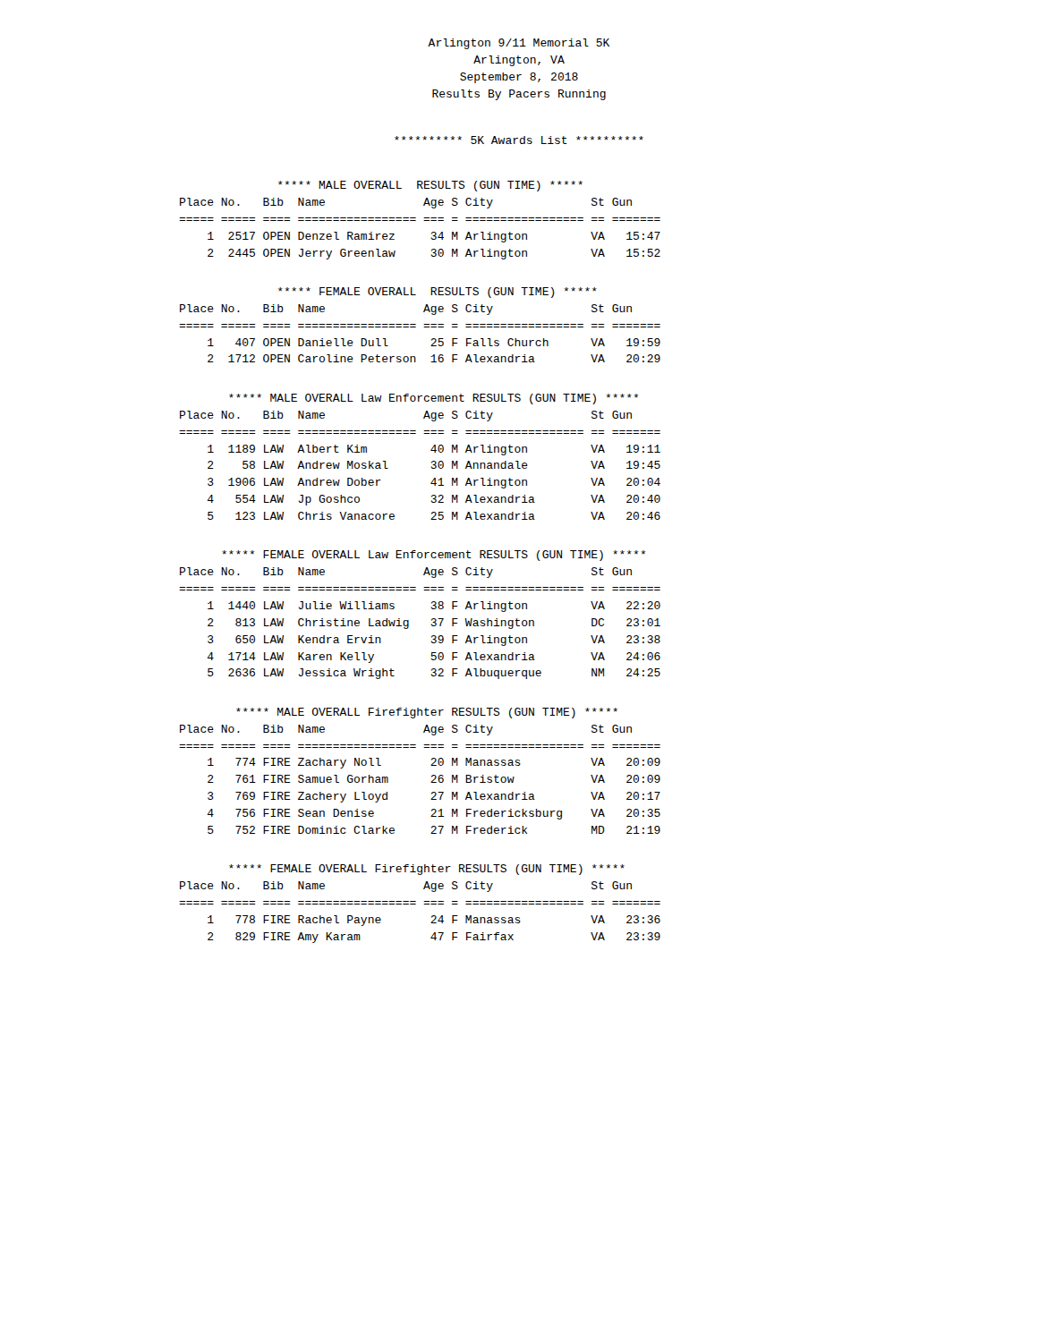Arlington 9/11 Memorial 5K
Arlington, VA
September 8, 2018
Results By Pacers Running
********** 5K Awards List **********
              ***** MALE OVERALL  RESULTS (GUN TIME) *****
Place No.   Bib  Name              Age S City              St Gun
===== ===== ==== ================= === = ================= == =======
    1  2517 OPEN Denzel Ramirez     34 M Arlington         VA   15:47
    2  2445 OPEN Jerry Greenlaw     30 M Arlington         VA   15:52
              ***** FEMALE OVERALL  RESULTS (GUN TIME) *****
Place No.   Bib  Name              Age S City              St Gun
===== ===== ==== ================= === = ================= == =======
    1   407 OPEN Danielle Dull      25 F Falls Church      VA   19:59
    2  1712 OPEN Caroline Peterson  16 F Alexandria        VA   20:29
       ***** MALE OVERALL Law Enforcement RESULTS (GUN TIME) *****
Place No.   Bib  Name              Age S City              St Gun
===== ===== ==== ================= === = ================= == =======
    1  1189 LAW  Albert Kim         40 M Arlington         VA   19:11
    2    58 LAW  Andrew Moskal      30 M Annandale         VA   19:45
    3  1906 LAW  Andrew Dober       41 M Arlington         VA   20:04
    4   554 LAW  Jp Goshco          32 M Alexandria        VA   20:40
    5   123 LAW  Chris Vanacore     25 M Alexandria        VA   20:46
      ***** FEMALE OVERALL Law Enforcement RESULTS (GUN TIME) *****
Place No.   Bib  Name              Age S City              St Gun
===== ===== ==== ================= === = ================= == =======
    1  1440 LAW  Julie Williams     38 F Arlington         VA   22:20
    2   813 LAW  Christine Ladwig   37 F Washington        DC   23:01
    3   650 LAW  Kendra Ervin       39 F Arlington         VA   23:38
    4  1714 LAW  Karen Kelly        50 F Alexandria        VA   24:06
    5  2636 LAW  Jessica Wright     32 F Albuquerque       NM   24:25
        ***** MALE OVERALL Firefighter RESULTS (GUN TIME) *****
Place No.   Bib  Name              Age S City              St Gun
===== ===== ==== ================= === = ================= == =======
    1   774 FIRE Zachary Noll       20 M Manassas          VA   20:09
    2   761 FIRE Samuel Gorham      26 M Bristow           VA   20:09
    3   769 FIRE Zachery Lloyd      27 M Alexandria        VA   20:17
    4   756 FIRE Sean Denise        21 M Fredericksburg    VA   20:35
    5   752 FIRE Dominic Clarke     27 M Frederick         MD   21:19
       ***** FEMALE OVERALL Firefighter RESULTS (GUN TIME) *****
Place No.   Bib  Name              Age S City              St Gun
===== ===== ==== ================= === = ================= == =======
    1   778 FIRE Rachel Payne       24 F Manassas          VA   23:36
    2   829 FIRE Amy Karam          47 F Fairfax           VA   23:39